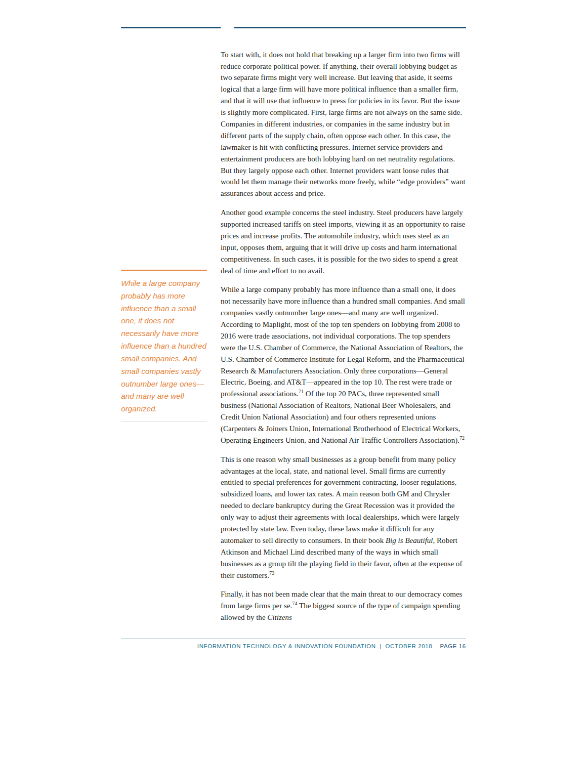While a large company probably has more influence than a small one, it does not necessarily have more influence than a hundred small companies. And small companies vastly outnumber large ones—and many are well organized.
To start with, it does not hold that breaking up a larger firm into two firms will reduce corporate political power. If anything, their overall lobbying budget as two separate firms might very well increase. But leaving that aside, it seems logical that a large firm will have more political influence than a smaller firm, and that it will use that influence to press for policies in its favor. But the issue is slightly more complicated. First, large firms are not always on the same side. Companies in different industries, or companies in the same industry but in different parts of the supply chain, often oppose each other. In this case, the lawmaker is hit with conflicting pressures. Internet service providers and entertainment producers are both lobbying hard on net neutrality regulations. But they largely oppose each other. Internet providers want loose rules that would let them manage their networks more freely, while “edge providers” want assurances about access and price.
Another good example concerns the steel industry. Steel producers have largely supported increased tariffs on steel imports, viewing it as an opportunity to raise prices and increase profits. The automobile industry, which uses steel as an input, opposes them, arguing that it will drive up costs and harm international competitiveness. In such cases, it is possible for the two sides to spend a great deal of time and effort to no avail.
While a large company probably has more influence than a small one, it does not necessarily have more influence than a hundred small companies. And small companies vastly outnumber large ones—and many are well organized. According to Maplight, most of the top ten spenders on lobbying from 2008 to 2016 were trade associations, not individual corporations. The top spenders were the U.S. Chamber of Commerce, the National Association of Realtors, the U.S. Chamber of Commerce Institute for Legal Reform, and the Pharmaceutical Research & Manufacturers Association. Only three corporations—General Electric, Boeing, and AT&T—appeared in the top 10. The rest were trade or professional associations.71 Of the top 20 PACs, three represented small business (National Association of Realtors, National Beer Wholesalers, and Credit Union National Association) and four others represented unions (Carpenters & Joiners Union, International Brotherhood of Electrical Workers, Operating Engineers Union, and National Air Traffic Controllers Association).72
This is one reason why small businesses as a group benefit from many policy advantages at the local, state, and national level. Small firms are currently entitled to special preferences for government contracting, looser regulations, subsidized loans, and lower tax rates. A main reason both GM and Chrysler needed to declare bankruptcy during the Great Recession was it provided the only way to adjust their agreements with local dealerships, which were largely protected by state law. Even today, these laws make it difficult for any automaker to sell directly to consumers. In their book Big is Beautiful, Robert Atkinson and Michael Lind described many of the ways in which small businesses as a group tilt the playing field in their favor, often at the expense of their customers.73
Finally, it has not been made clear that the main threat to our democracy comes from large firms per se.74 The biggest source of the type of campaign spending allowed by the Citizens
INFORMATION TECHNOLOGY & INNOVATION FOUNDATION | OCTOBER 2018 PAGE 16